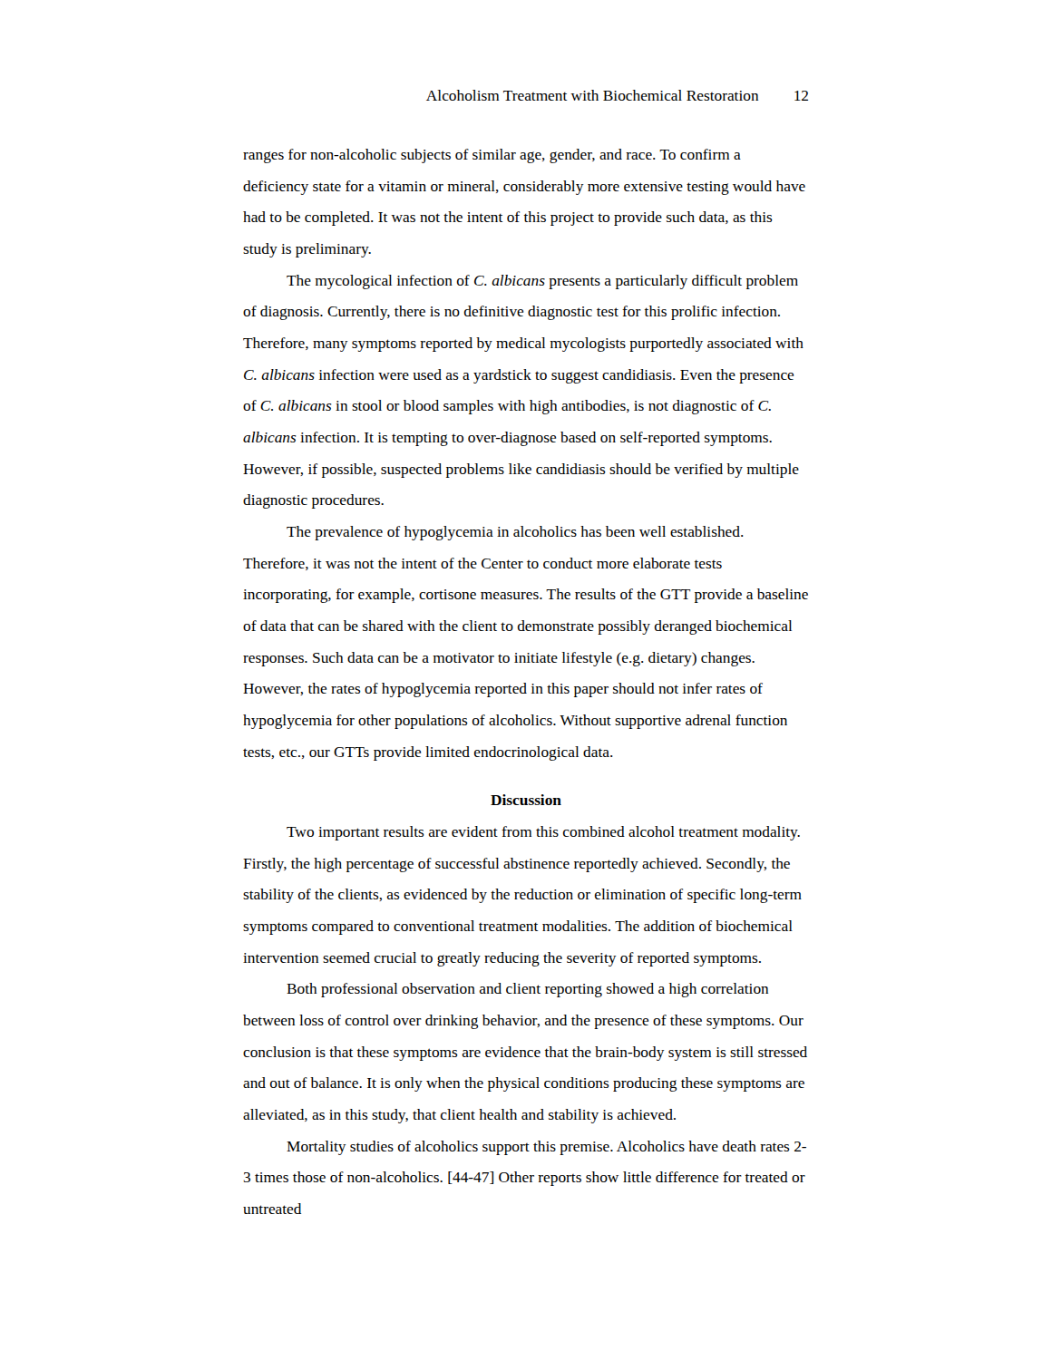Alcoholism Treatment with Biochemical Restoration12
ranges for non-alcoholic subjects of similar age, gender, and race. To confirm a deficiency state for a vitamin or mineral, considerably more extensive testing would have had to be completed. It was not the intent of this project to provide such data, as this study is preliminary.
The mycological infection of C. albicans presents a particularly difficult problem of diagnosis. Currently, there is no definitive diagnostic test for this prolific infection. Therefore, many symptoms reported by medical mycologists purportedly associated with C. albicans infection were used as a yardstick to suggest candidiasis. Even the presence of C. albicans in stool or blood samples with high antibodies, is not diagnostic of C. albicans infection. It is tempting to over-diagnose based on self-reported symptoms. However, if possible, suspected problems like candidiasis should be verified by multiple diagnostic procedures.
The prevalence of hypoglycemia in alcoholics has been well established. Therefore, it was not the intent of the Center to conduct more elaborate tests incorporating, for example, cortisone measures. The results of the GTT provide a baseline of data that can be shared with the client to demonstrate possibly deranged biochemical responses. Such data can be a motivator to initiate lifestyle (e.g. dietary) changes. However, the rates of hypoglycemia reported in this paper should not infer rates of hypoglycemia for other populations of alcoholics. Without supportive adrenal function tests, etc., our GTTs provide limited endocrinological data.
Discussion
Two important results are evident from this combined alcohol treatment modality. Firstly, the high percentage of successful abstinence reportedly achieved. Secondly, the stability of the clients, as evidenced by the reduction or elimination of specific long-term symptoms compared to conventional treatment modalities. The addition of biochemical intervention seemed crucial to greatly reducing the severity of reported symptoms.
Both professional observation and client reporting showed a high correlation between loss of control over drinking behavior, and the presence of these symptoms. Our conclusion is that these symptoms are evidence that the brain-body system is still stressed and out of balance. It is only when the physical conditions producing these symptoms are alleviated, as in this study, that client health and stability is achieved.
Mortality studies of alcoholics support this premise. Alcoholics have death rates 2-3 times those of non-alcoholics. [44-47] Other reports show little difference for treated or untreated